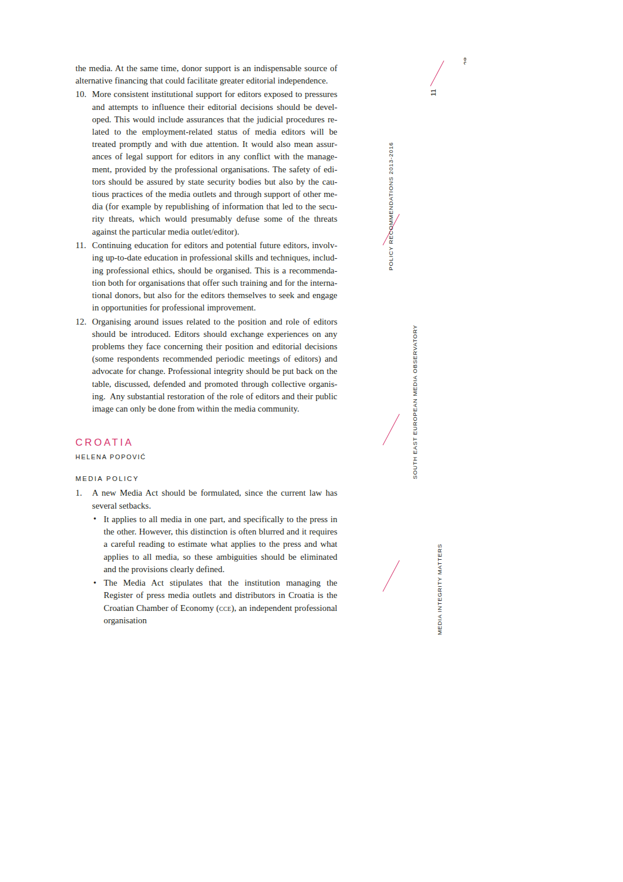28 11
Policy recommendations 2013-2016
South East European Media Observatory
Media integrity matters
the media. At the same time, donor support is an indispensable source of alternative financing that could facilitate greater editorial independence.
More consistent institutional support for editors exposed to pressures and attempts to influence their editorial decisions should be developed. This would include assurances that the judicial procedures related to the employment-related status of media editors will be treated promptly and with due attention. It would also mean assurances of legal support for editors in any conflict with the management, provided by the professional organisations. The safety of editors should be assured by state security bodies but also by the cautious practices of the media outlets and through support of other media (for example by republishing of information that led to the security threats, which would presumably defuse some of the threats against the particular media outlet/editor).
Continuing education for editors and potential future editors, involving up-to-date education in professional skills and techniques, including professional ethics, should be organised. This is a recommendation both for organisations that offer such training and for the international donors, but also for the editors themselves to seek and engage in opportunities for professional improvement.
Organising around issues related to the position and role of editors should be introduced. Editors should exchange experiences on any problems they face concerning their position and editorial decisions (some respondents recommended periodic meetings of editors) and advocate for change. Professional integrity should be put back on the table, discussed, defended and promoted through collective organising. Any substantial restoration of the role of editors and their public image can only be done from within the media community.
Croatia
Helena Popović
Media policy
A new Media Act should be formulated, since the current law has several setbacks.
It applies to all media in one part, and specifically to the press in the other. However, this distinction is often blurred and it requires a careful reading to estimate what applies to the press and what applies to all media, so these ambiguities should be eliminated and the provisions clearly defined.
The Media Act stipulates that the institution managing the Register of press media outlets and distributors in Croatia is the Croatian Chamber of Economy (cce), an independent professional organisation